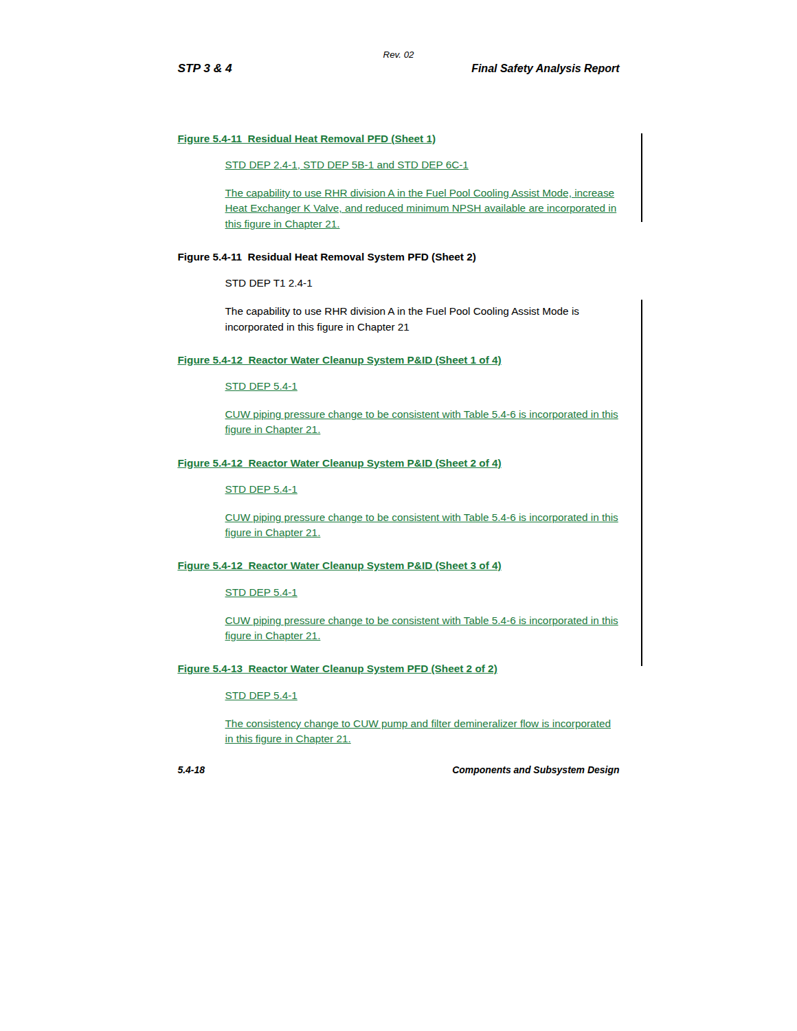Rev. 02
STP 3 & 4
Final Safety Analysis Report
Figure 5.4-11 Residual Heat Removal PFD (Sheet 1)
STD DEP 2.4-1, STD DEP 5B-1 and STD DEP 6C-1
The capability to use RHR division A in the Fuel Pool Cooling Assist Mode, increase Heat Exchanger K Valve, and reduced minimum NPSH available are incorporated in this figure in Chapter 21.
Figure 5.4-11 Residual Heat Removal System PFD (Sheet 2)
STD DEP T1 2.4-1
The capability to use RHR division A in the Fuel Pool Cooling Assist Mode is incorporated in this figure in Chapter 21
Figure 5.4-12 Reactor Water Cleanup System P&ID (Sheet 1 of 4)
STD DEP 5.4-1
CUW piping pressure change to be consistent with Table 5.4-6 is incorporated in this figure in Chapter 21.
Figure 5.4-12 Reactor Water Cleanup System P&ID (Sheet 2 of 4)
STD DEP 5.4-1
CUW piping pressure change to be consistent with Table 5.4-6 is incorporated in this figure in Chapter 21.
Figure 5.4-12 Reactor Water Cleanup System P&ID (Sheet 3 of 4)
STD DEP 5.4-1
CUW piping pressure change to be consistent with Table 5.4-6 is incorporated in this figure in Chapter 21.
Figure 5.4-13 Reactor Water Cleanup System PFD (Sheet 2 of 2)
STD DEP 5.4-1
The consistency change to CUW pump and filter demineralizer flow is incorporated in this figure in Chapter 21.
5.4-18
Components and Subsystem Design